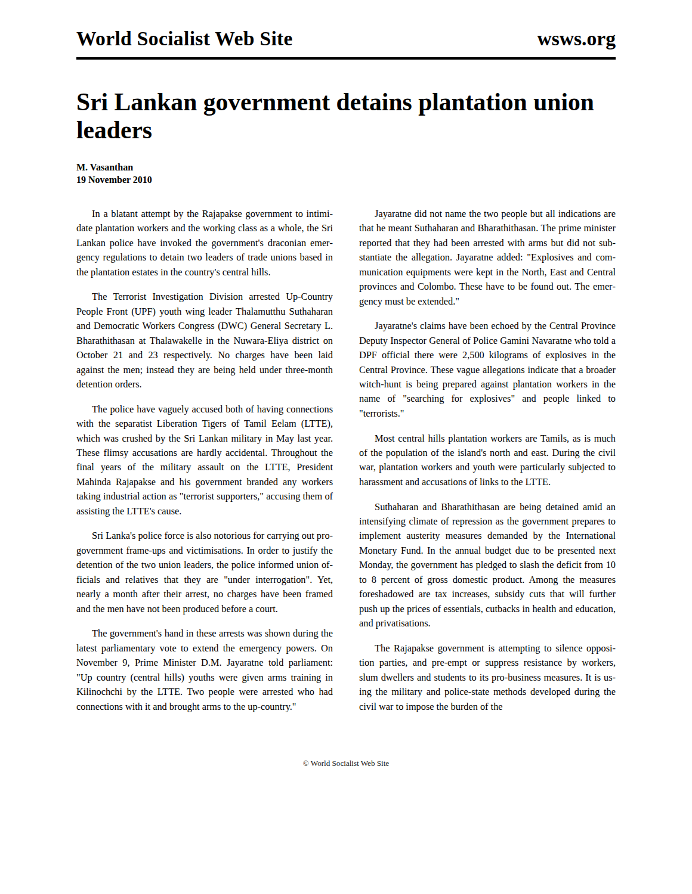World Socialist Web Site
wsws.org
Sri Lankan government detains plantation union leaders
M. Vasanthan 19 November 2010
In a blatant attempt by the Rajapakse government to intimidate plantation workers and the working class as a whole, the Sri Lankan police have invoked the government's draconian emergency regulations to detain two leaders of trade unions based in the plantation estates in the country's central hills.
The Terrorist Investigation Division arrested Up-Country People Front (UPF) youth wing leader Thalamutthu Suthaharan and Democratic Workers Congress (DWC) General Secretary L. Bharathithasan at Thalawakelle in the Nuwara-Eliya district on October 21 and 23 respectively. No charges have been laid against the men; instead they are being held under three-month detention orders.
The police have vaguely accused both of having connections with the separatist Liberation Tigers of Tamil Eelam (LTTE), which was crushed by the Sri Lankan military in May last year. These flimsy accusations are hardly accidental. Throughout the final years of the military assault on the LTTE, President Mahinda Rajapakse and his government branded any workers taking industrial action as "terrorist supporters," accusing them of assisting the LTTE's cause.
Sri Lanka's police force is also notorious for carrying out pro-government frame-ups and victimisations. In order to justify the detention of the two union leaders, the police informed union officials and relatives that they are "under interrogation". Yet, nearly a month after their arrest, no charges have been framed and the men have not been produced before a court.
The government's hand in these arrests was shown during the latest parliamentary vote to extend the emergency powers. On November 9, Prime Minister D.M. Jayaratne told parliament: "Up country (central hills) youths were given arms training in Kilinochchi by the LTTE. Two people were arrested who had connections with it and brought arms to the up-country."
Jayaratne did not name the two people but all indications are that he meant Suthaharan and Bharathithasan. The prime minister reported that they had been arrested with arms but did not substantiate the allegation. Jayaratne added: "Explosives and communication equipments were kept in the North, East and Central provinces and Colombo. These have to be found out. The emergency must be extended."
Jayaratne's claims have been echoed by the Central Province Deputy Inspector General of Police Gamini Navaratne who told a DPF official there were 2,500 kilograms of explosives in the Central Province. These vague allegations indicate that a broader witch-hunt is being prepared against plantation workers in the name of "searching for explosives" and people linked to "terrorists."
Most central hills plantation workers are Tamils, as is much of the population of the island's north and east. During the civil war, plantation workers and youth were particularly subjected to harassment and accusations of links to the LTTE.
Suthaharan and Bharathithasan are being detained amid an intensifying climate of repression as the government prepares to implement austerity measures demanded by the International Monetary Fund. In the annual budget due to be presented next Monday, the government has pledged to slash the deficit from 10 to 8 percent of gross domestic product. Among the measures foreshadowed are tax increases, subsidy cuts that will further push up the prices of essentials, cutbacks in health and education, and privatisations.
The Rajapakse government is attempting to silence opposition parties, and pre-empt or suppress resistance by workers, slum dwellers and students to its pro-business measures. It is using the military and police-state methods developed during the civil war to impose the burden of the
© World Socialist Web Site